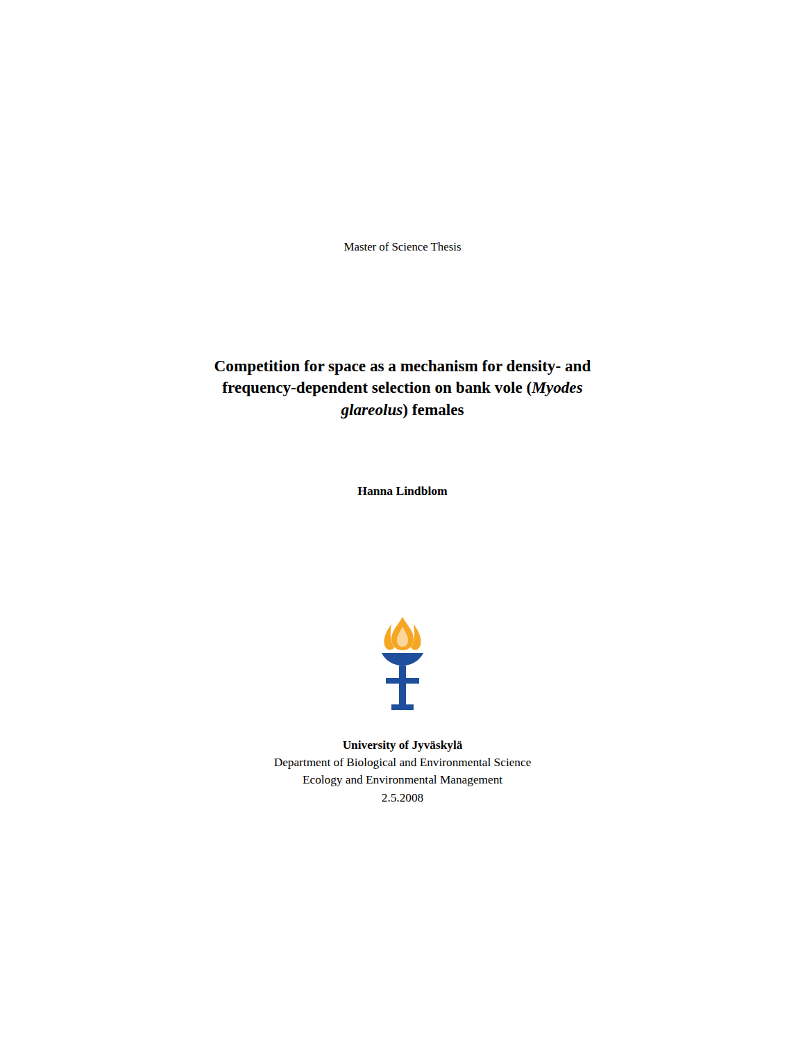Master of Science Thesis
Competition for space as a mechanism for density- and frequency-dependent selection on bank vole (Myodes glareolus) females
Hanna Lindblom
University of Jyväskylä
Department of Biological and Environmental Science
Ecology and Environmental Management
2.5.2008